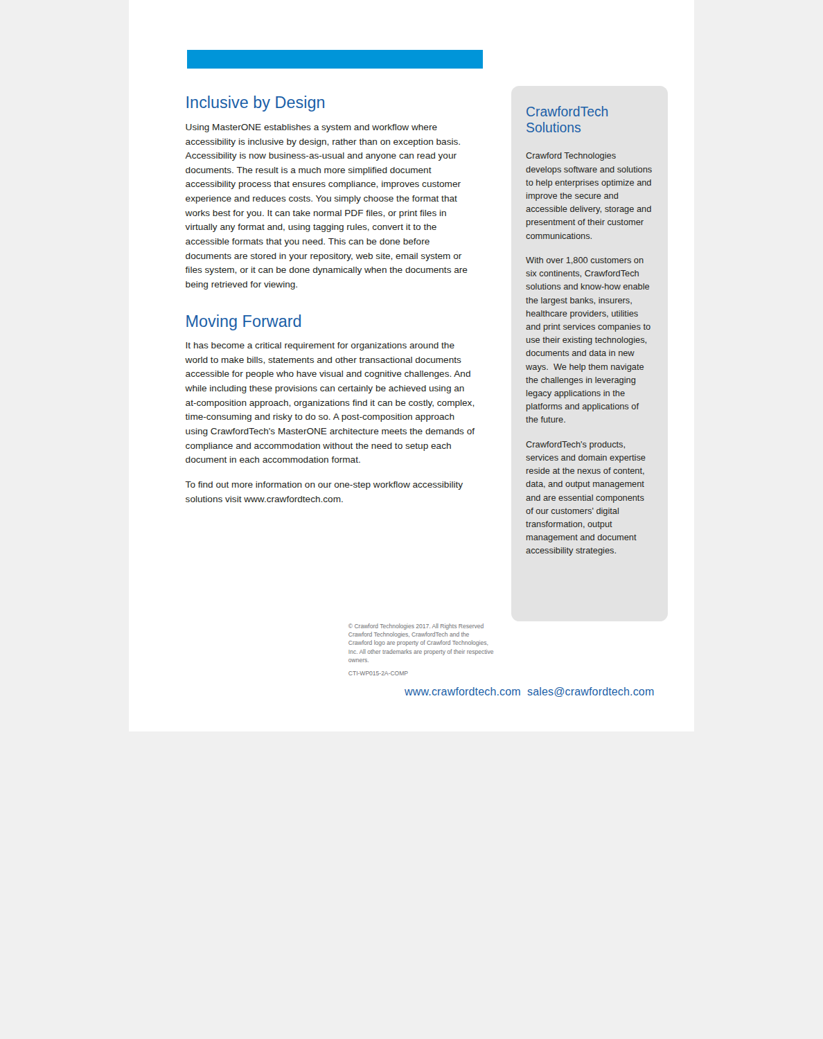Inclusive by Design
Using MasterONE establishes a system and workflow where accessibility is inclusive by design, rather than on exception basis. Accessibility is now business-as-usual and anyone can read your documents. The result is a much more simplified document accessibility process that ensures compliance, improves customer experience and reduces costs. You simply choose the format that works best for you. It can take normal PDF files, or print files in virtually any format and, using tagging rules, convert it to the accessible formats that you need. This can be done before documents are stored in your repository, web site, email system or files system, or it can be done dynamically when the documents are being retrieved for viewing.
Moving Forward
It has become a critical requirement for organizations around the world to make bills, statements and other transactional documents accessible for people who have visual and cognitive challenges. And while including these provisions can certainly be achieved using an at-composition approach, organizations find it can be costly, complex, time-consuming and risky to do so. A post-composition approach using CrawfordTech's MasterONE architecture meets the demands of compliance and accommodation without the need to setup each document in each accommodation format.
To find out more information on our one-step workflow accessibility solutions visit www.crawfordtech.com.
CrawfordTech
Solutions
Crawford Technologies develops software and solutions to help enterprises optimize and improve the secure and accessible delivery, storage and presentment of their customer communications.
With over 1,800 customers on six continents, CrawfordTech solutions and know-how enable the largest banks, insurers, healthcare providers, utilities and print services companies to use their existing technologies, documents and data in new ways. We help them navigate the challenges in leveraging legacy applications in the platforms and applications of the future.
CrawfordTech's products, services and domain expertise reside at the nexus of content, data, and output management and are essential components of our customers' digital transformation, output management and document accessibility strategies.
© Crawford Technologies 2017. All Rights Reserved
Crawford Technologies, CrawfordTech and the
Crawford logo are property of Crawford Technologies,
Inc. All other trademarks are property of their respective
owners. CTI-WP015-2A-COMP
www.crawfordtech.com sales@crawfordtech.com